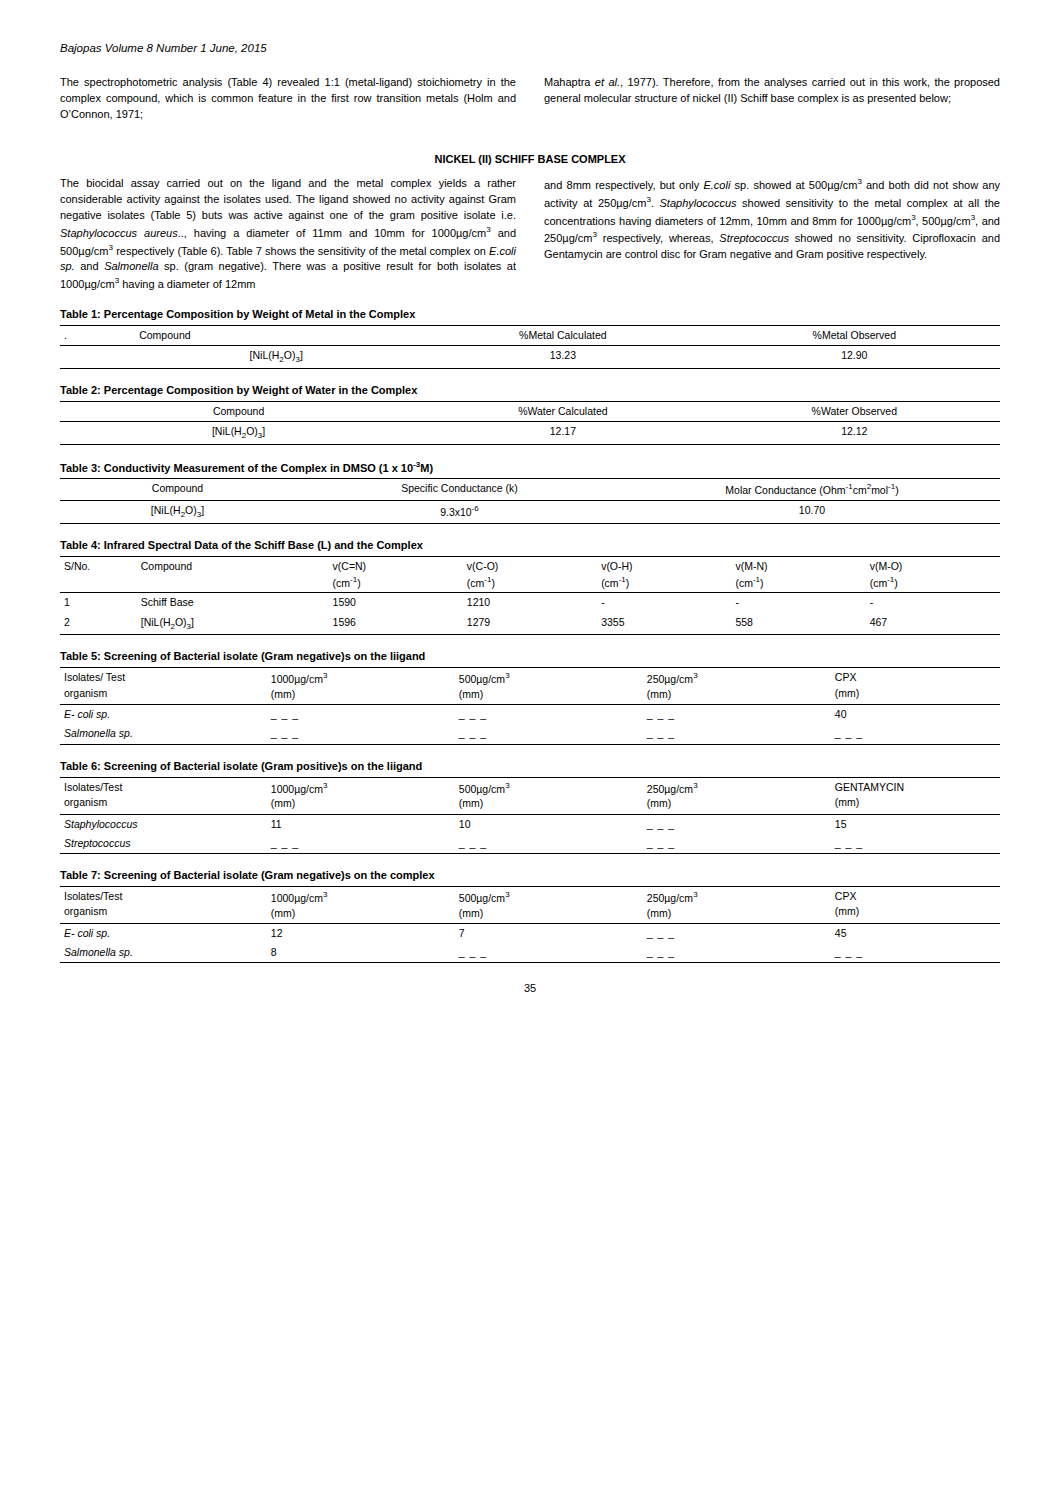Bajopas Volume 8 Number 1 June, 2015
The spectrophotometric analysis (Table 4) revealed 1:1 (metal-ligand) stoichiometry in the complex compound, which is common feature in the first row transition metals (Holm and O’Connon, 1971;
Mahaptra et al., 1977). Therefore, from the analyses carried out in this work, the proposed general molecular structure of nickel (II) Schiff base complex is as presented below;
NICKEL (II) SCHIFF BASE COMPLEX
The biocidal assay carried out on the ligand and the metal complex yields a rather considerable activity against the isolates used. The ligand showed no activity against Gram negative isolates (Table 5) buts was active against one of the gram positive isolate i.e. Staphylococcus aureus.., having a diameter of 11mm and 10mm for 1000µg/cm3 and 500µg/cm3 respectively (Table 6). Table 7 shows the sensitivity of the metal complex on E.coli sp. and Salmonella sp. (gram negative). There was a positive result for both isolates at 1000µg/cm3 having a diameter of 12mm
and 8mm respectively, but only E.coli sp. showed at 500µg/cm3 and both did not show any activity at 250µg/cm3. Staphylococcus showed sensitivity to the metal complex at all the concentrations having diameters of 12mm, 10mm and 8mm for 1000µg/cm3, 500µg/cm3, and 250µg/cm3 respectively, whereas, Streptococcus showed no sensitivity. Ciprofloxacin and Gentamycin are control disc for Gram negative and Gram positive respectively.
Table 1: Percentage Composition by Weight of Metal in the Complex
| . | Compound | %Metal Calculated | %Metal Observed |
| --- | --- | --- | --- |
| | [NiL(H 2 O) 3 ] | 13.23 | 12.90 |
Table 2: Percentage Composition by Weight of Water in the Complex
| Compound | %Water Calculated | %Water Observed |
| --- | --- | --- |
| [NiL(H 2 O) 3 ] | 12.17 | 12.12 |
Table 3: Conductivity Measurement of the Complex in DMSO (1 x 10-3M)
| Compound | Specific Conductance (k) | Molar Conductance (Ohm -1 cm 2 mol -1 ) |
| --- | --- | --- |
| [NiL(H 2 O) 3 ] | 9.3x10 -6 | 10.70 |
Table 4: Infrared Spectral Data of the Schiff Base (L) and the Complex
| S/No. | Compound | v(C=N) (cm -1 ) | v(C-O) (cm -1 ) | v(O-H) (cm -1 ) | v(M-N) (cm -1 ) | v(M-O) (cm -1 ) |
| --- | --- | --- | --- | --- | --- | --- |
| 1 | Schiff Base | 1590 | 1210 | - | - | - |
| 2 | [NiL(H 2 O) 3 ] | 1596 | 1279 | 3355 | 558 | 467 |
Table 5: Screening of Bacterial isolate (Gram negative)s on the liigand
| Isolates/ Test organism | 1000µg/cm 3 (mm) | 500µg/cm 3 (mm) | 250µg/cm 3 (mm) | CPX (mm) |
| --- | --- | --- | --- | --- |
| E- coli sp. | _ _ _ | _ _ _ | _ _ _ | 40 |
| Salmonella sp. | _ _ _ | _ _ _ | _ _ _ | _ _ _ |
Table 6: Screening of Bacterial isolate (Gram positive)s on the liigand
| Isolates/Test organism | 1000µg/cm 3 (mm) | 500µg/cm 3 (mm) | 250µg/cm 3 (mm) | GENTAMYCIN (mm) |
| --- | --- | --- | --- | --- |
| Staphylococcus | 11 | 10 | _ _ _ | 15 |
| Streptococcus | _ _ _ | _ _ _ | _ _ _ | _ _ _ |
Table 7: Screening of Bacterial isolate (Gram negative)s on the complex
| Isolates/Test organism | 1000µg/cm 3 (mm) | 500µg/cm 3 (mm) | 250µg/cm 3 (mm) | CPX (mm) |
| --- | --- | --- | --- | --- |
| E- coli sp. | 12 | 7 | _ _ _ | 45 |
| Salmonella sp. | 8 | _ _ _ | _ _ _ | _ _ _ |
35